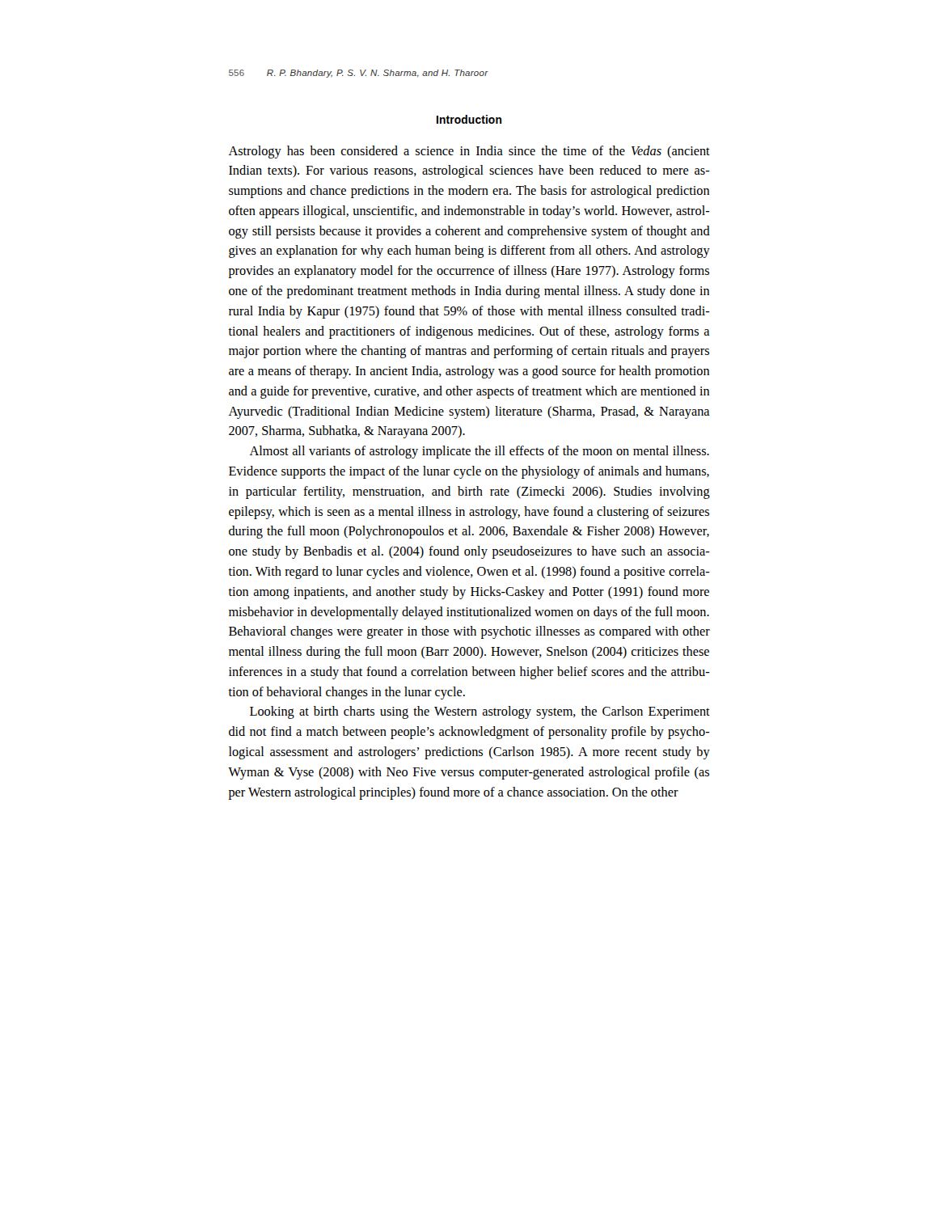556 R. P. Bhandary, P. S. V. N. Sharma, and H. Tharoor
Introduction
Astrology has been considered a science in India since the time of the Vedas (ancient Indian texts). For various reasons, astrological sciences have been reduced to mere assumptions and chance predictions in the modern era. The basis for astrological prediction often appears illogical, unscientific, and indemonstrable in today’s world. However, astrology still persists because it provides a coherent and comprehensive system of thought and gives an explanation for why each human being is different from all others. And astrology provides an explanatory model for the occurrence of illness (Hare 1977). Astrology forms one of the predominant treatment methods in India during mental illness. A study done in rural India by Kapur (1975) found that 59% of those with mental illness consulted traditional healers and practitioners of indigenous medicines. Out of these, astrology forms a major portion where the chanting of mantras and performing of certain rituals and prayers are a means of therapy. In ancient India, astrology was a good source for health promotion and a guide for preventive, curative, and other aspects of treatment which are mentioned in Ayurvedic (Traditional Indian Medicine system) literature (Sharma, Prasad, & Narayana 2007, Sharma, Subhatka, & Narayana 2007).
Almost all variants of astrology implicate the ill effects of the moon on mental illness. Evidence supports the impact of the lunar cycle on the physiology of animals and humans, in particular fertility, menstruation, and birth rate (Zimecki 2006). Studies involving epilepsy, which is seen as a mental illness in astrology, have found a clustering of seizures during the full moon (Polychronopoulos et al. 2006, Baxendale & Fisher 2008) However, one study by Benbadis et al. (2004) found only pseudoseizures to have such an association. With regard to lunar cycles and violence, Owen et al. (1998) found a positive correlation among inpatients, and another study by Hicks-Caskey and Potter (1991) found more misbehavior in developmentally delayed institutionalized women on days of the full moon. Behavioral changes were greater in those with psychotic illnesses as compared with other mental illness during the full moon (Barr 2000). However, Snelson (2004) criticizes these inferences in a study that found a correlation between higher belief scores and the attribution of behavioral changes in the lunar cycle.
Looking at birth charts using the Western astrology system, the Carlson Experiment did not find a match between people’s acknowledgment of personality profile by psychological assessment and astrologers’ predictions (Carlson 1985). A more recent study by Wyman & Vyse (2008) with Neo Five versus computer-generated astrological profile (as per Western astrological principles) found more of a chance association. On the other